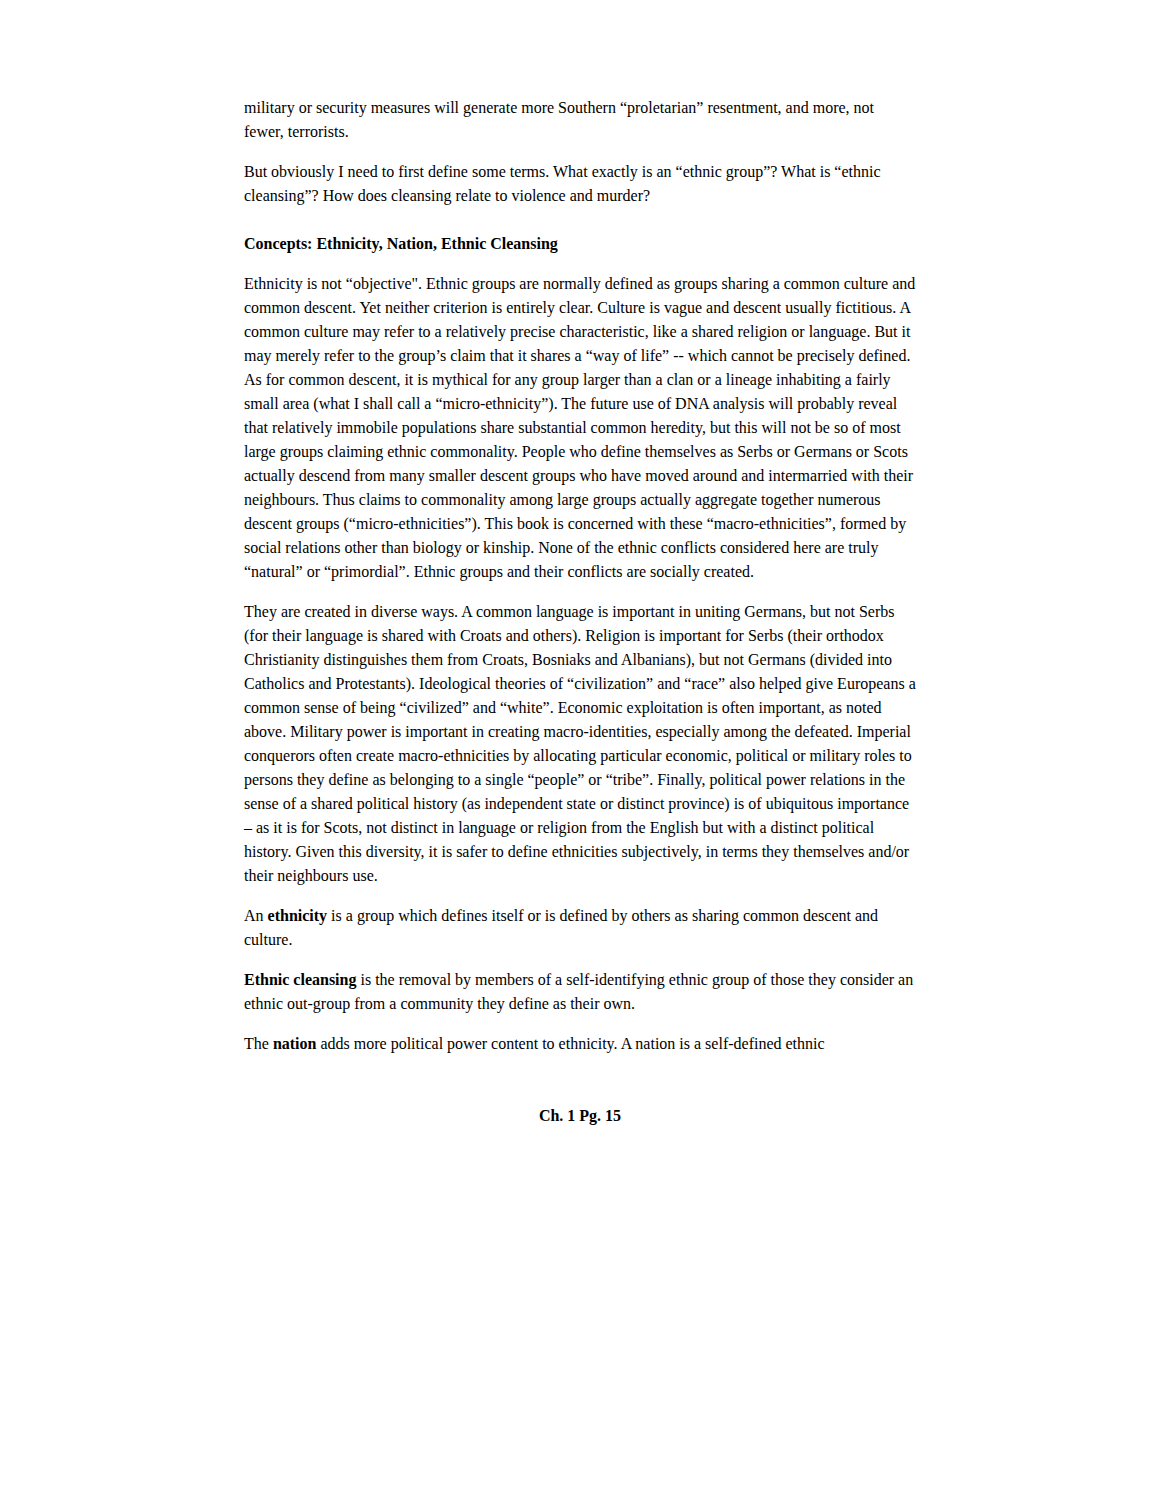military or security measures will generate more Southern “proletarian” resentment, and more, not fewer, terrorists.
But obviously I need to first define some terms. What exactly is an “ethnic group”? What is “ethnic cleansing”? How does cleansing relate to violence and murder?
Concepts: Ethnicity, Nation, Ethnic Cleansing
Ethnicity is not “objective". Ethnic groups are normally defined as groups sharing a common culture and common descent. Yet neither criterion is entirely clear. Culture is vague and descent usually fictitious. A common culture may refer to a relatively precise characteristic, like a shared religion or language. But it may merely refer to the group’s claim that it shares a “way of life” -- which cannot be precisely defined. As for common descent, it is mythical for any group larger than a clan or a lineage inhabiting a fairly small area (what I shall call a “micro-ethnicity”). The future use of DNA analysis will probably reveal that relatively immobile populations share substantial common heredity, but this will not be so of most large groups claiming ethnic commonality. People who define themselves as Serbs or Germans or Scots actually descend from many smaller descent groups who have moved around and intermarried with their neighbours. Thus claims to commonality among large groups actually aggregate together numerous descent groups (“micro-ethnicities”). This book is concerned with these “macro-ethnicities”, formed by social relations other than biology or kinship. None of the ethnic conflicts considered here are truly “natural” or “primordial”. Ethnic groups and their conflicts are socially created.
They are created in diverse ways. A common language is important in uniting Germans, but not Serbs (for their language is shared with Croats and others). Religion is important for Serbs (their orthodox Christianity distinguishes them from Croats, Bosniaks and Albanians), but not Germans (divided into Catholics and Protestants). Ideological theories of “civilization” and “race” also helped give Europeans a common sense of being “civilized” and “white”. Economic exploitation is often important, as noted above. Military power is important in creating macro-identities, especially among the defeated. Imperial conquerors often create macro-ethnicities by allocating particular economic, political or military roles to persons they define as belonging to a single “people” or “tribe”. Finally, political power relations in the sense of a shared political history (as independent state or distinct province) is of ubiquitous importance – as it is for Scots, not distinct in language or religion from the English but with a distinct political history. Given this diversity, it is safer to define ethnicities subjectively, in terms they themselves and/or their neighbours use.
An ethnicity is a group which defines itself or is defined by others as sharing common descent and culture.
Ethnic cleansing is the removal by members of a self-identifying ethnic group of those they consider an ethnic out-group from a community they define as their own.
The nation adds more political power content to ethnicity. A nation is a self-defined ethnic
Ch. 1 Pg. 15